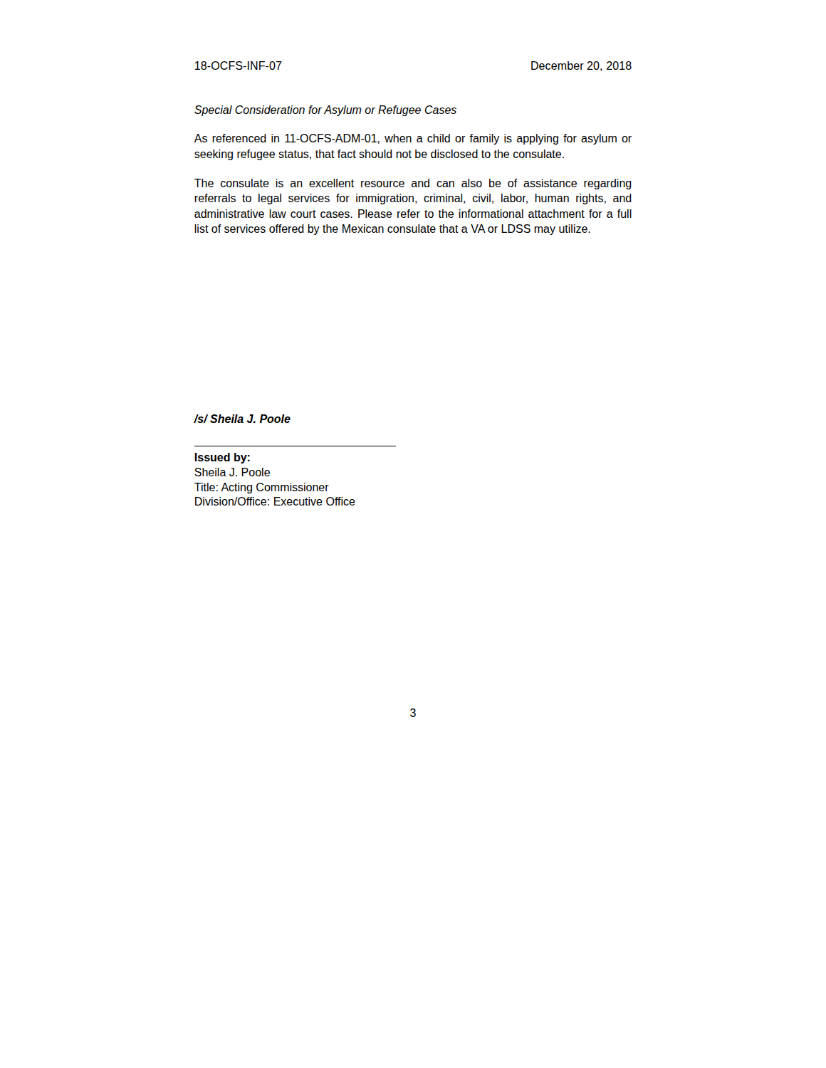18-OCFS-INF-07
December 20, 2018
Special Consideration for Asylum or Refugee Cases
As referenced in 11-OCFS-ADM-01, when a child or family is applying for asylum or seeking refugee status, that fact should not be disclosed to the consulate.
The consulate is an excellent resource and can also be of assistance regarding referrals to legal services for immigration, criminal, civil, labor, human rights, and administrative law court cases. Please refer to the informational attachment for a full list of services offered by the Mexican consulate that a VA or LDSS may utilize.
/s/ Sheila J. Poole
Issued by:
Sheila J. Poole
Title: Acting Commissioner
Division/Office: Executive Office
3